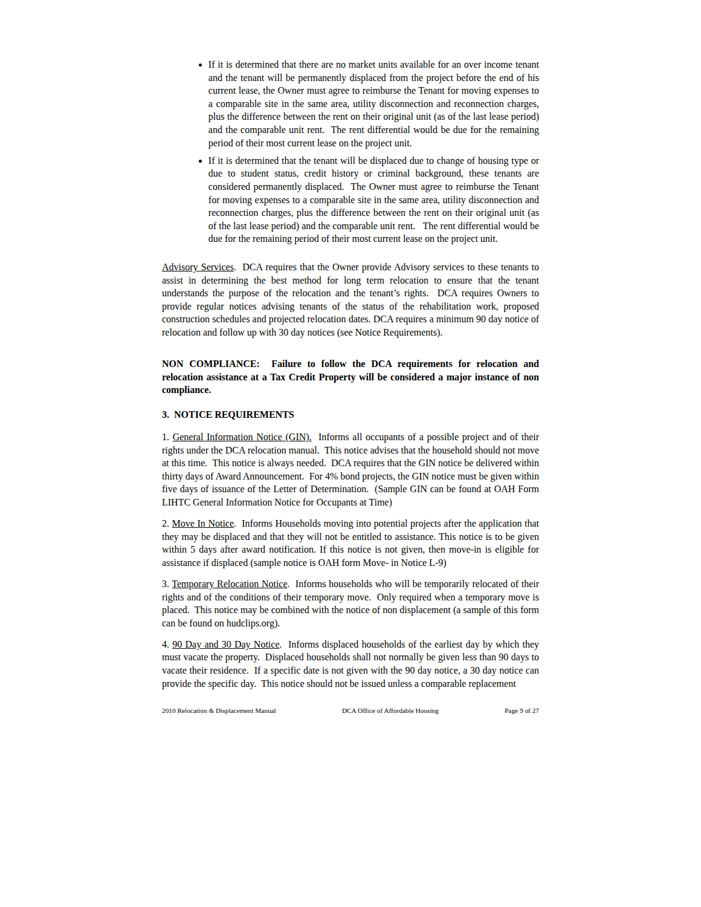If it is determined that there are no market units available for an over income tenant and the tenant will be permanently displaced from the project before the end of his current lease, the Owner must agree to reimburse the Tenant for moving expenses to a comparable site in the same area, utility disconnection and reconnection charges, plus the difference between the rent on their original unit (as of the last lease period) and the comparable unit rent. The rent differential would be due for the remaining period of their most current lease on the project unit.
If it is determined that the tenant will be displaced due to change of housing type or due to student status, credit history or criminal background, these tenants are considered permanently displaced. The Owner must agree to reimburse the Tenant for moving expenses to a comparable site in the same area, utility disconnection and reconnection charges, plus the difference between the rent on their original unit (as of the last lease period) and the comparable unit rent. The rent differential would be due for the remaining period of their most current lease on the project unit.
Advisory Services. DCA requires that the Owner provide Advisory services to these tenants to assist in determining the best method for long term relocation to ensure that the tenant understands the purpose of the relocation and the tenant’s rights. DCA requires Owners to provide regular notices advising tenants of the status of the rehabilitation work, proposed construction schedules and projected relocation dates. DCA requires a minimum 90 day notice of relocation and follow up with 30 day notices (see Notice Requirements).
NON COMPLIANCE: Failure to follow the DCA requirements for relocation and relocation assistance at a Tax Credit Property will be considered a major instance of non compliance.
3. NOTICE REQUIREMENTS
1. General Information Notice (GIN). Informs all occupants of a possible project and of their rights under the DCA relocation manual. This notice advises that the household should not move at this time. This notice is always needed. DCA requires that the GIN notice be delivered within thirty days of Award Announcement. For 4% bond projects, the GIN notice must be given within five days of issuance of the Letter of Determination. (Sample GIN can be found at OAH Form LIHTC General Information Notice for Occupants at Time)
2. Move In Notice. Informs Households moving into potential projects after the application that they may be displaced and that they will not be entitled to assistance. This notice is to be given within 5 days after award notification. If this notice is not given, then move-in is eligible for assistance if displaced (sample notice is OAH form Move- in Notice L-9)
3. Temporary Relocation Notice. Informs households who will be temporarily relocated of their rights and of the conditions of their temporary move. Only required when a temporary move is placed. This notice may be combined with the notice of non displacement (a sample of this form can be found on hudclips.org).
4. 90 Day and 30 Day Notice. Informs displaced households of the earliest day by which they must vacate the property. Displaced households shall not normally be given less than 90 days to vacate their residence. If a specific date is not given with the 90 day notice, a 30 day notice can provide the specific day. This notice should not be issued unless a comparable replacement
2010 Relocation & Displacement Manual DCA Office of Affordable Housing Page 9 of 27